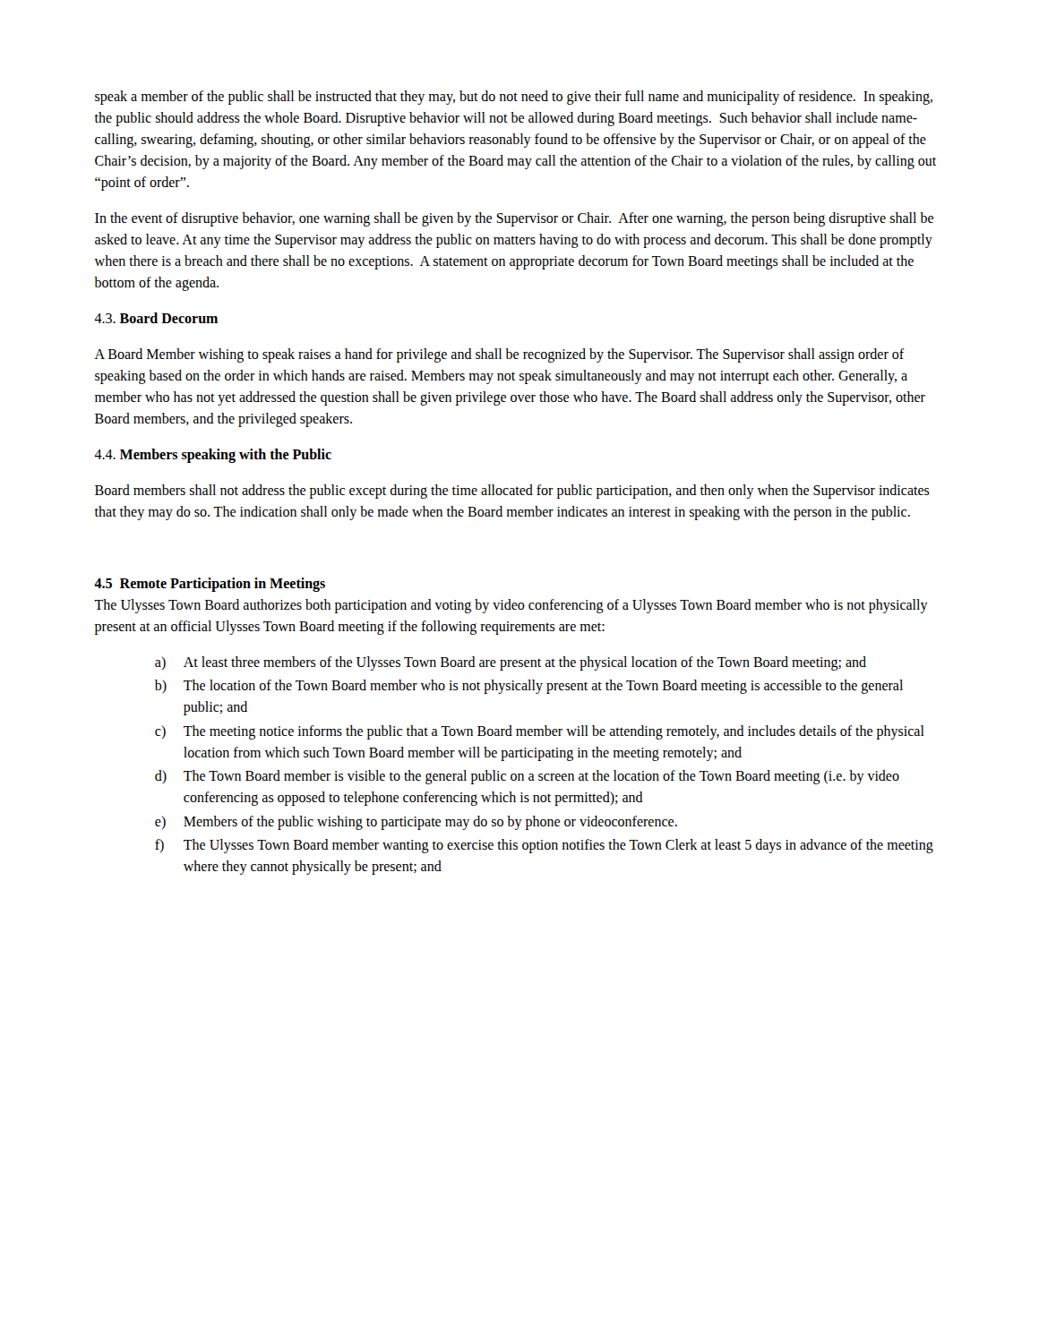speak a member of the public shall be instructed that they may, but do not need to give their full name and municipality of residence. In speaking, the public should address the whole Board. Disruptive behavior will not be allowed during Board meetings. Such behavior shall include name-calling, swearing, defaming, shouting, or other similar behaviors reasonably found to be offensive by the Supervisor or Chair, or on appeal of the Chair’s decision, by a majority of the Board. Any member of the Board may call the attention of the Chair to a violation of the rules, by calling out “point of order”.
In the event of disruptive behavior, one warning shall be given by the Supervisor or Chair. After one warning, the person being disruptive shall be asked to leave. At any time the Supervisor may address the public on matters having to do with process and decorum. This shall be done promptly when there is a breach and there shall be no exceptions. A statement on appropriate decorum for Town Board meetings shall be included at the bottom of the agenda.
4.3. Board Decorum
A Board Member wishing to speak raises a hand for privilege and shall be recognized by the Supervisor. The Supervisor shall assign order of speaking based on the order in which hands are raised. Members may not speak simultaneously and may not interrupt each other. Generally, a member who has not yet addressed the question shall be given privilege over those who have. The Board shall address only the Supervisor, other Board members, and the privileged speakers.
4.4. Members speaking with the Public
Board members shall not address the public except during the time allocated for public participation, and then only when the Supervisor indicates that they may do so. The indication shall only be made when the Board member indicates an interest in speaking with the person in the public.
4.5 Remote Participation in Meetings
The Ulysses Town Board authorizes both participation and voting by video conferencing of a Ulysses Town Board member who is not physically present at an official Ulysses Town Board meeting if the following requirements are met:
a) At least three members of the Ulysses Town Board are present at the physical location of the Town Board meeting; and
b) The location of the Town Board member who is not physically present at the Town Board meeting is accessible to the general public; and
c) The meeting notice informs the public that a Town Board member will be attending remotely, and includes details of the physical location from which such Town Board member will be participating in the meeting remotely; and
d) The Town Board member is visible to the general public on a screen at the location of the Town Board meeting (i.e. by video conferencing as opposed to telephone conferencing which is not permitted); and
e) Members of the public wishing to participate may do so by phone or videoconference.
f) The Ulysses Town Board member wanting to exercise this option notifies the Town Clerk at least 5 days in advance of the meeting where they cannot physically be present; and